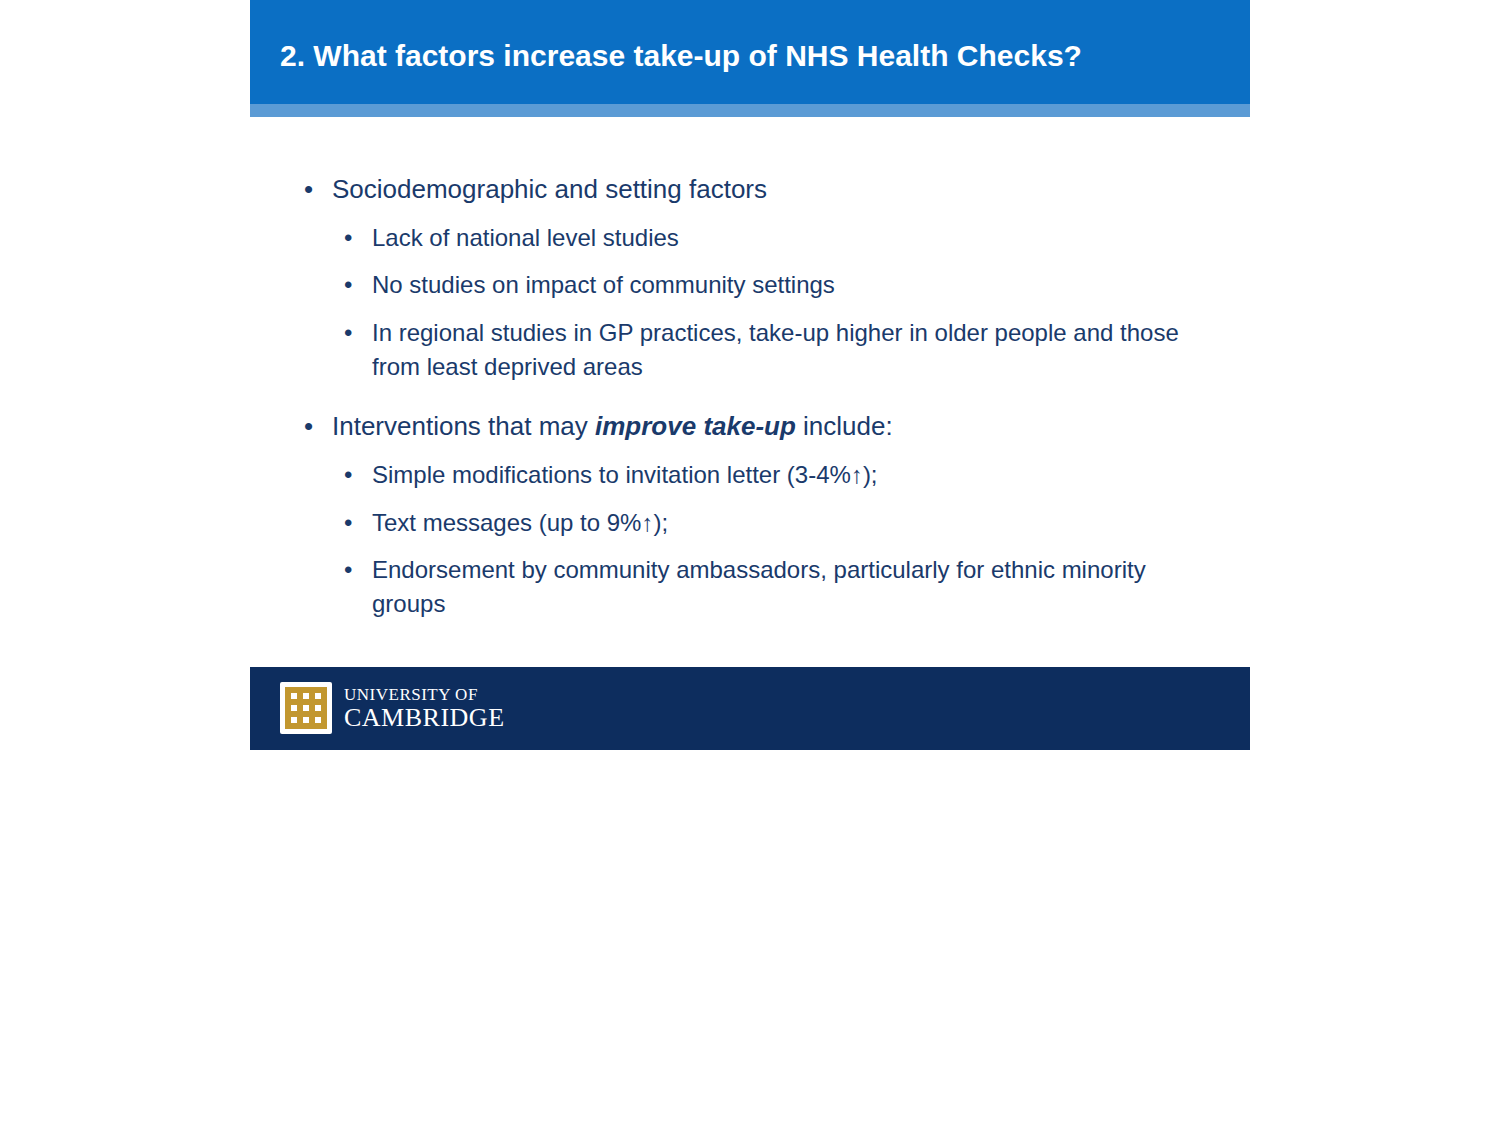2. What factors increase take-up of NHS Health Checks?
Sociodemographic and setting factors
Lack of national level studies
No studies on impact of community settings
In regional studies in GP practices, take-up higher in older people and those from least deprived areas
Interventions that may improve take-up include:
Simple modifications to invitation letter (3-4%↑);
Text messages (up to 9%↑);
Endorsement by community ambassadors, particularly for ethnic minority groups
UNIVERSITY OF CAMBRIDGE